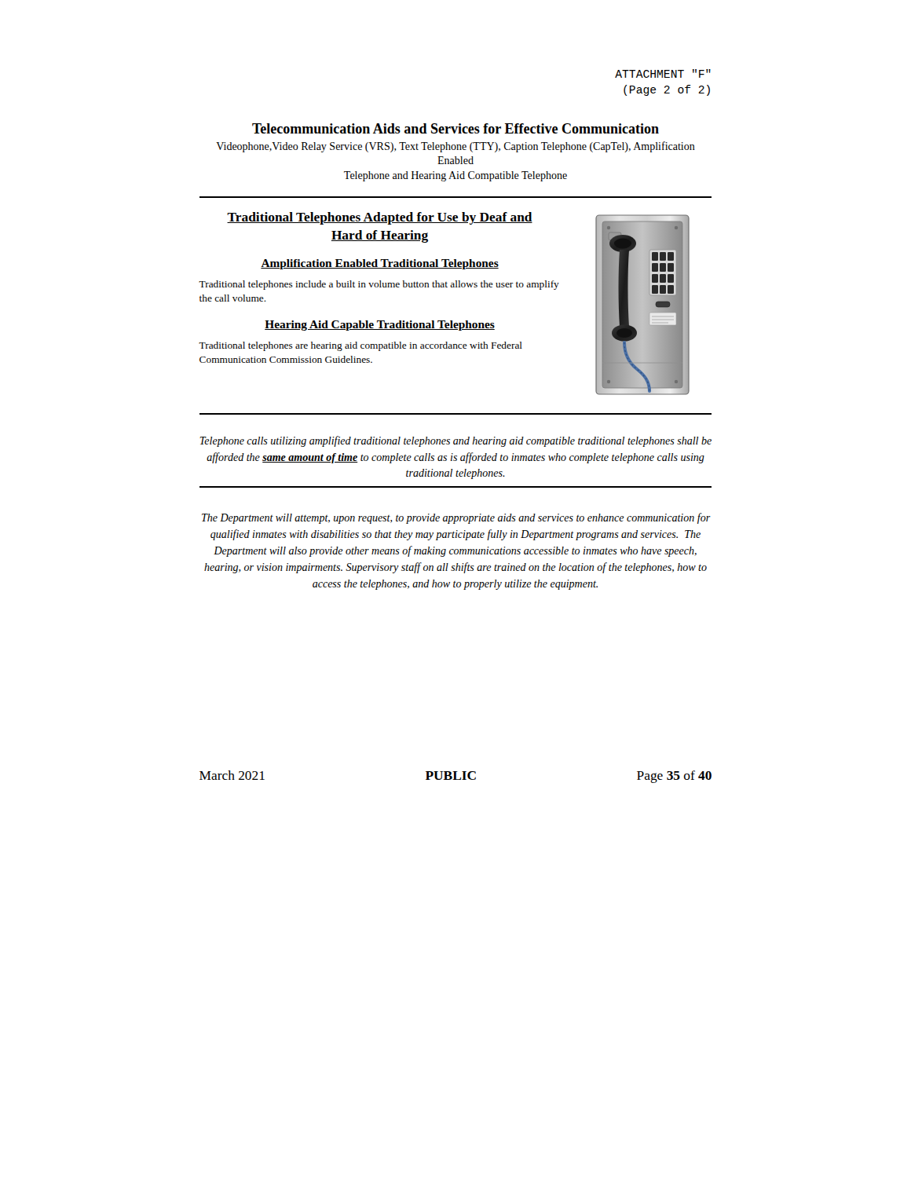ATTACHMENT "F"
(Page 2 of 2)
Telecommunication Aids and Services for Effective Communication
Videophone,Video Relay Service (VRS), Text Telephone (TTY), Caption Telephone (CapTel), Amplification Enabled
Telephone and Hearing Aid Compatible Telephone
Traditional Telephones Adapted for Use by Deaf and
Hard of Hearing
Amplification Enabled Traditional Telephones
Traditional telephones include a built in volume button that allows the user to amplify the call volume.
Hearing Aid Capable Traditional Telephones
Traditional telephones are hearing aid compatible in accordance with Federal Communication Commission Guidelines.
Telephone calls utilizing amplified traditional telephones and hearing aid compatible traditional telephones shall be afforded the same amount of time to complete calls as is afforded to inmates who complete telephone calls using traditional telephones.
The Department will attempt, upon request, to provide appropriate aids and services to enhance communication for qualified inmates with disabilities so that they may participate fully in Department programs and services. The Department will also provide other means of making communications accessible to inmates who have speech, hearing, or vision impairments. Supervisory staff on all shifts are trained on the location of the telephones, how to access the telephones, and how to properly utilize the equipment.
March 2021
PUBLIC
Page 35 of 40